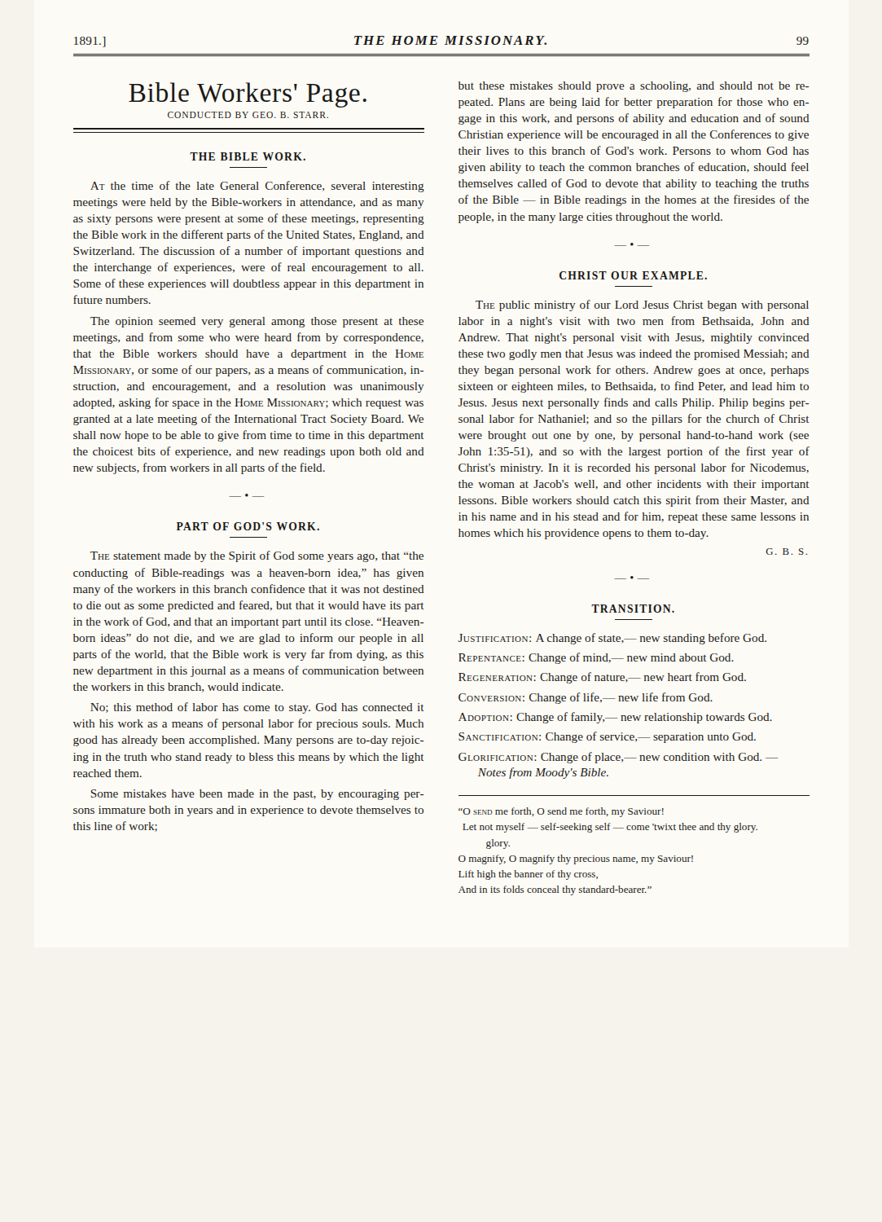1891.] THE HOME MISSIONARY. 99
Bible Workers' Page.
Conducted by Geo. B. Starr.
The Bible Work.
At the time of the late General Conference, several interesting meetings were held by the Bible-workers in attendance, and as many as sixty persons were present at some of these meetings, representing the Bible work in the different parts of the United States, England, and Switzerland. The discussion of a number of important questions and the interchange of experiences, were of real encouragement to all. Some of these experiences will doubtless appear in this department in future numbers.
The opinion seemed very general among those present at these meetings, and from some who were heard from by correspondence, that the Bible workers should have a department in the Home Missionary, or some of our papers, as a means of communication, instruction, and encouragement, and a resolution was unanimously adopted, asking for space in the Home Missionary; which request was granted at a late meeting of the International Tract Society Board. We shall now hope to be able to give from time to time in this department the choicest bits of experience, and new readings upon both old and new subjects, from workers in all parts of the field.
Part of God's Work.
The statement made by the Spirit of God some years ago, that “the conducting of Bible-readings was a heaven-born idea,” has given many of the workers in this branch confidence that it was not destined to die out as some predicted and feared, but that it would have its part in the work of God, and that an important part until its close. “Heaven-born ideas” do not die, and we are glad to inform our people in all parts of the world, that the Bible work is very far from dying, as this new department in this journal as a means of communication between the workers in this branch, would indicate.
No; this method of labor has come to stay. God has connected it with his work as a means of personal labor for precious souls. Much good has already been accomplished. Many persons are to-day rejoicing in the truth who stand ready to bless this means by which the light reached them.
Some mistakes have been made in the past, by encouraging persons immature both in years and in experience to devote themselves to this line of work;
but these mistakes should prove a schooling, and should not be repeated. Plans are being laid for better preparation for those who engage in this work, and persons of ability and education and of sound Christian experience will be encouraged in all the Conferences to give their lives to this branch of God's work. Persons to whom God has given ability to teach the common branches of education, should feel themselves called of God to devote that ability to teaching the truths of the Bible — in Bible readings in the homes at the firesides of the people, in the many large cities throughout the world.
Christ Our Example.
The public ministry of our Lord Jesus Christ began with personal labor in a night's visit with two men from Bethsaida, John and Andrew. That night's personal visit with Jesus, mightily convinced these two godly men that Jesus was indeed the promised Messiah; and they began personal work for others. Andrew goes at once, perhaps sixteen or eighteen miles, to Bethsaida, to find Peter, and lead him to Jesus. Jesus next personally finds and calls Philip. Philip begins personal labor for Nathaniel; and so the pillars for the church of Christ were brought out one by one, by personal hand-to-hand work (see John 1:35-51), and so with the largest portion of the first year of Christ's ministry. In it is recorded his personal labor for Nicodemus, the woman at Jacob's well, and other incidents with their important lessons. Bible workers should catch this spirit from their Master, and in his name and in his stead and for him, repeat these same lessons in homes which his providence opens to them to-day.
G. B. S.
Transition.
Justification:
A change of state,— new standing before God.
Repentance:
Change of mind,— new mind about God.
Regeneration:
Change of nature,— new heart from God.
Conversion:
Change of life,— new life from God.
Adoption:
Change of family,— new relationship towards God.
Sanctification:
Change of service,— separation unto God.
Glorification:
Change of place,— new condition with God. — Notes from Moody's Bible.
“O send me forth, O send me forth, my Saviour!
Let not myself — self-seeking self — come 'twixt thee and thy glory.
glory.
O magnify, O magnify thy precious name, my Saviour!
Lift high the banner of thy cross,
And in its folds conceal thy standard-bearer.”